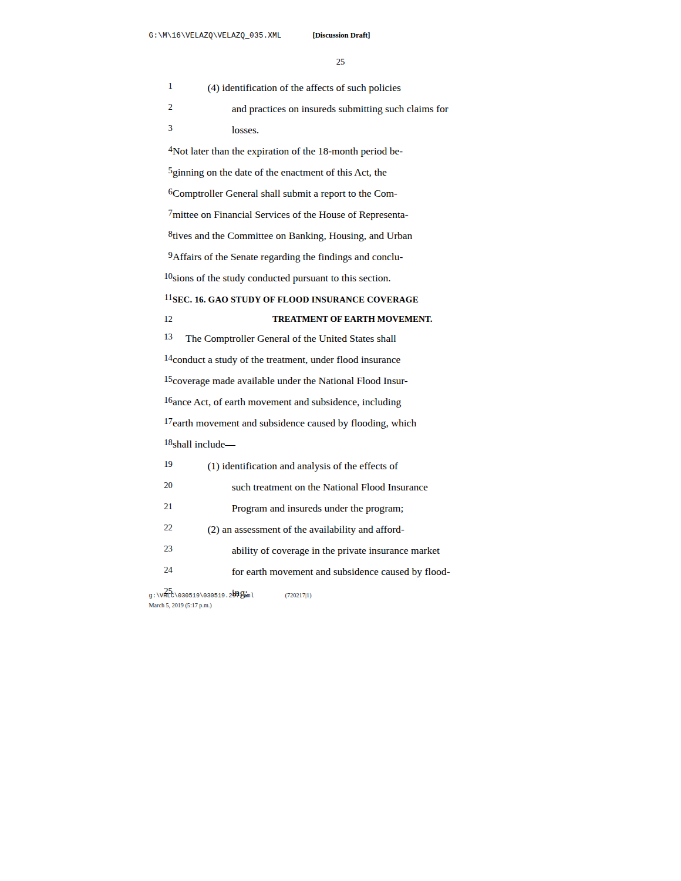G:\M\16\VELAZQ\VELAZQ_035.XML [Discussion Draft]
25
| 1 | (4) identification of the affects of such policies |
| 2 | and practices on insureds submitting such claims for |
| 3 | losses. |
| 4 | Not later than the expiration of the 18-month period be- |
| 5 | ginning on the date of the enactment of this Act, the |
| 6 | Comptroller General shall submit a report to the Com- |
| 7 | mittee on Financial Services of the House of Representa- |
| 8 | tives and the Committee on Banking, Housing, and Urban |
| 9 | Affairs of the Senate regarding the findings and conclu- |
| 10 | sions of the study conducted pursuant to this section. |
| 11 | SEC. 16. GAO STUDY OF FLOOD INSURANCE COVERAGE |
| 12 | TREATMENT OF EARTH MOVEMENT. |
| 13 | The Comptroller General of the United States shall |
| 14 | conduct a study of the treatment, under flood insurance |
| 15 | coverage made available under the National Flood Insur- |
| 16 | ance Act, of earth movement and subsidence, including |
| 17 | earth movement and subsidence caused by flooding, which |
| 18 | shall include— |
| 19 | (1) identification and analysis of the effects of |
| 20 | such treatment on the National Flood Insurance |
| 21 | Program and insureds under the program; |
| 22 | (2) an assessment of the availability and afford- |
| 23 | ability of coverage in the private insurance market |
| 24 | for earth movement and subsidence caused by flood- |
| 25 | ing; |
g:\VHLC\030519\030519.297.xml(720217|1)
March 5, 2019 (5:17 p.m.)